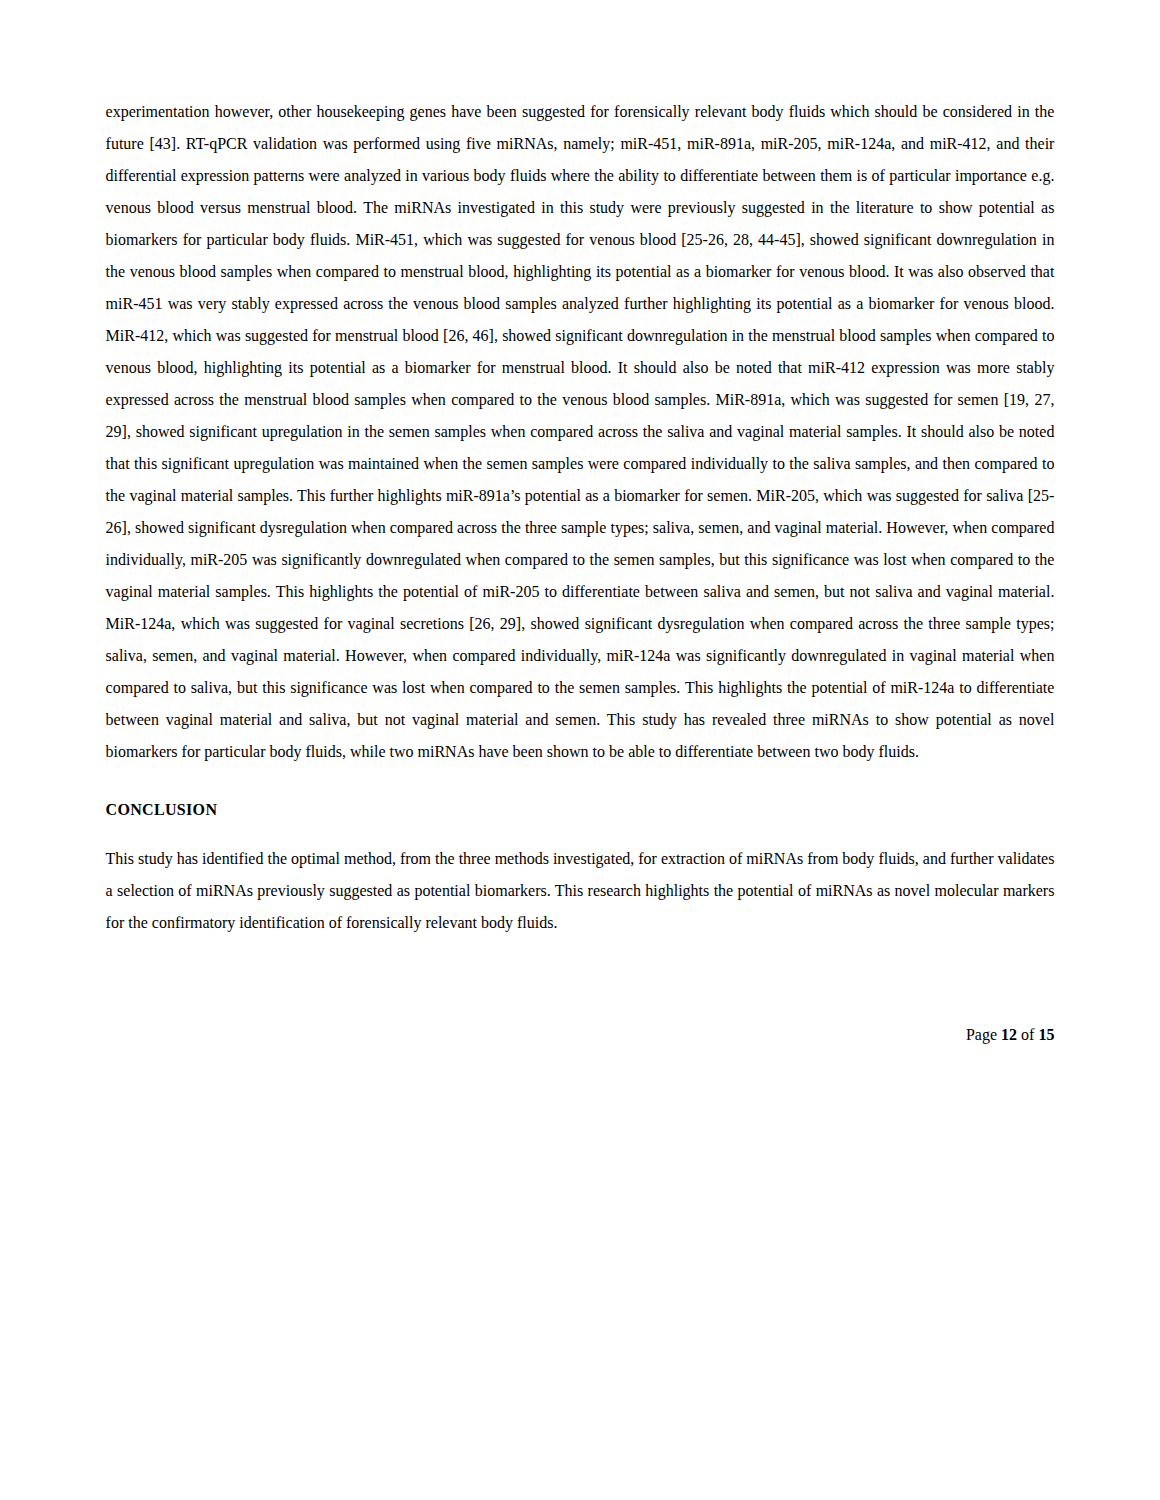experimentation however, other housekeeping genes have been suggested for forensically relevant body fluids which should be considered in the future [43]. RT-qPCR validation was performed using five miRNAs, namely; miR-451, miR-891a, miR-205, miR-124a, and miR-412, and their differential expression patterns were analyzed in various body fluids where the ability to differentiate between them is of particular importance e.g. venous blood versus menstrual blood. The miRNAs investigated in this study were previously suggested in the literature to show potential as biomarkers for particular body fluids. MiR-451, which was suggested for venous blood [25-26, 28, 44-45], showed significant downregulation in the venous blood samples when compared to menstrual blood, highlighting its potential as a biomarker for venous blood. It was also observed that miR-451 was very stably expressed across the venous blood samples analyzed further highlighting its potential as a biomarker for venous blood. MiR-412, which was suggested for menstrual blood [26, 46], showed significant downregulation in the menstrual blood samples when compared to venous blood, highlighting its potential as a biomarker for menstrual blood. It should also be noted that miR-412 expression was more stably expressed across the menstrual blood samples when compared to the venous blood samples. MiR-891a, which was suggested for semen [19, 27, 29], showed significant upregulation in the semen samples when compared across the saliva and vaginal material samples. It should also be noted that this significant upregulation was maintained when the semen samples were compared individually to the saliva samples, and then compared to the vaginal material samples. This further highlights miR-891a’s potential as a biomarker for semen. MiR-205, which was suggested for saliva [25-26], showed significant dysregulation when compared across the three sample types; saliva, semen, and vaginal material. However, when compared individually, miR-205 was significantly downregulated when compared to the semen samples, but this significance was lost when compared to the vaginal material samples. This highlights the potential of miR-205 to differentiate between saliva and semen, but not saliva and vaginal material. MiR-124a, which was suggested for vaginal secretions [26, 29], showed significant dysregulation when compared across the three sample types; saliva, semen, and vaginal material. However, when compared individually, miR-124a was significantly downregulated in vaginal material when compared to saliva, but this significance was lost when compared to the semen samples. This highlights the potential of miR-124a to differentiate between vaginal material and saliva, but not vaginal material and semen. This study has revealed three miRNAs to show potential as novel biomarkers for particular body fluids, while two miRNAs have been shown to be able to differentiate between two body fluids.
Conclusion
This study has identified the optimal method, from the three methods investigated, for extraction of miRNAs from body fluids, and further validates a selection of miRNAs previously suggested as potential biomarkers. This research highlights the potential of miRNAs as novel molecular markers for the confirmatory identification of forensically relevant body fluids.
Page 12 of 15